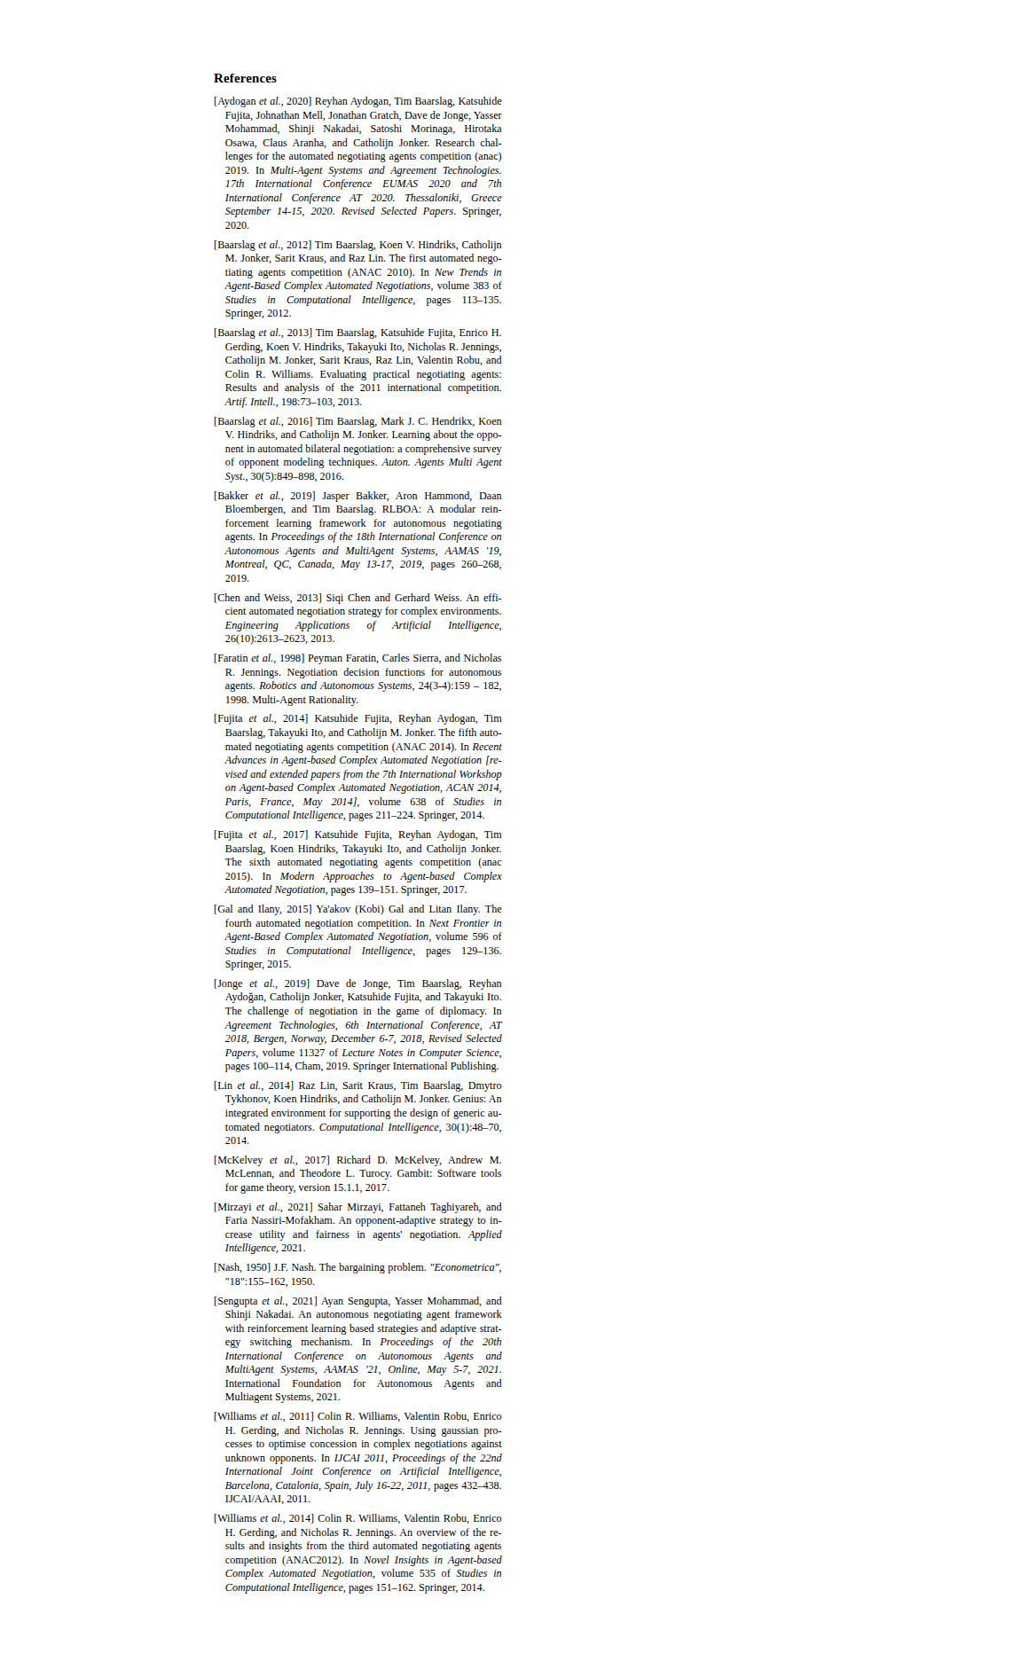References
[Aydogan et al., 2020] Reyhan Aydogan, Tim Baarslag, Katsuhide Fujita, Johnathan Mell, Jonathan Gratch, Dave de Jonge, Yasser Mohammad, Shinji Nakadai, Satoshi Morinaga, Hirotaka Osawa, Claus Aranha, and Catholijn Jonker. Research challenges for the automated negotiating agents competition (anac) 2019. In Multi-Agent Systems and Agreement Technologies. 17th International Conference EUMAS 2020 and 7th International Conference AT 2020. Thessaloniki, Greece September 14-15, 2020. Revised Selected Papers. Springer, 2020.
[Baarslag et al., 2012] Tim Baarslag, Koen V. Hindriks, Catholijn M. Jonker, Sarit Kraus, and Raz Lin. The first automated negotiating agents competition (ANAC 2010). In New Trends in Agent-Based Complex Automated Negotiations, volume 383 of Studies in Computational Intelligence, pages 113–135. Springer, 2012.
[Baarslag et al., 2013] Tim Baarslag, Katsuhide Fujita, Enrico H. Gerding, Koen V. Hindriks, Takayuki Ito, Nicholas R. Jennings, Catholijn M. Jonker, Sarit Kraus, Raz Lin, Valentin Robu, and Colin R. Williams. Evaluating practical negotiating agents: Results and analysis of the 2011 international competition. Artif. Intell., 198:73–103, 2013.
[Baarslag et al., 2016] Tim Baarslag, Mark J. C. Hendrikx, Koen V. Hindriks, and Catholijn M. Jonker. Learning about the opponent in automated bilateral negotiation: a comprehensive survey of opponent modeling techniques. Auton. Agents Multi Agent Syst., 30(5):849–898, 2016.
[Bakker et al., 2019] Jasper Bakker, Aron Hammond, Daan Bloembergen, and Tim Baarslag. RLBOA: A modular reinforcement learning framework for autonomous negotiating agents. In Proceedings of the 18th International Conference on Autonomous Agents and MultiAgent Systems, AAMAS '19, Montreal, QC, Canada, May 13-17, 2019, pages 260–268, 2019.
[Chen and Weiss, 2013] Siqi Chen and Gerhard Weiss. An efficient automated negotiation strategy for complex environments. Engineering Applications of Artificial Intelligence, 26(10):2613–2623, 2013.
[Faratin et al., 1998] Peyman Faratin, Carles Sierra, and Nicholas R. Jennings. Negotiation decision functions for autonomous agents. Robotics and Autonomous Systems, 24(3-4):159 – 182, 1998. Multi-Agent Rationality.
[Fujita et al., 2014] Katsuhide Fujita, Reyhan Aydogan, Tim Baarslag, Takayuki Ito, and Catholijn M. Jonker. The fifth automated negotiating agents competition (ANAC 2014). In Recent Advances in Agent-based Complex Automated Negotiation [revised and extended papers from the 7th International Workshop on Agent-based Complex Automated Negotiation, ACAN 2014, Paris, France, May 2014], volume 638 of Studies in Computational Intelligence, pages 211–224. Springer, 2014.
[Fujita et al., 2017] Katsuhide Fujita, Reyhan Aydogan, Tim Baarslag, Koen Hindriks, Takayuki Ito, and Catholijn Jonker. The sixth automated negotiating agents competition (anac 2015). In Modern Approaches to Agent-based Complex Automated Negotiation, pages 139–151. Springer, 2017.
[Gal and Ilany, 2015] Ya'akov (Kobi) Gal and Litan Ilany. The fourth automated negotiation competition. In Next Frontier in Agent-Based Complex Automated Negotiation, volume 596 of Studies in Computational Intelligence, pages 129–136. Springer, 2015.
[Jonge et al., 2019] Dave de Jonge, Tim Baarslag, Reyhan Aydoğan, Catholijn Jonker, Katsuhide Fujita, and Takayuki Ito. The challenge of negotiation in the game of diplomacy. In Agreement Technologies, 6th International Conference, AT 2018, Bergen, Norway, December 6-7, 2018, Revised Selected Papers, volume 11327 of Lecture Notes in Computer Science, pages 100–114, Cham, 2019. Springer International Publishing.
[Lin et al., 2014] Raz Lin, Sarit Kraus, Tim Baarslag, Dmytro Tykhonov, Koen Hindriks, and Catholijn M. Jonker. Genius: An integrated environment for supporting the design of generic automated negotiators. Computational Intelligence, 30(1):48–70, 2014.
[McKelvey et al., 2017] Richard D. McKelvey, Andrew M. McLennan, and Theodore L. Turocy. Gambit: Software tools for game theory, version 15.1.1, 2017.
[Mirzayi et al., 2021] Sahar Mirzayi, Fattaneh Taghiyareh, and Faria Nassiri-Mofakham. An opponent-adaptive strategy to increase utility and fairness in agents' negotiation. Applied Intelligence, 2021.
[Nash, 1950] J.F. Nash. The bargaining problem. "Econometrica", "18":155–162, 1950.
[Sengupta et al., 2021] Ayan Sengupta, Yasser Mohammad, and Shinji Nakadai. An autonomous negotiating agent framework with reinforcement learning based strategies and adaptive strategy switching mechanism. In Proceedings of the 20th International Conference on Autonomous Agents and MultiAgent Systems, AAMAS '21, Online, May 5-7, 2021. International Foundation for Autonomous Agents and Multiagent Systems, 2021.
[Williams et al., 2011] Colin R. Williams, Valentin Robu, Enrico H. Gerding, and Nicholas R. Jennings. Using gaussian processes to optimise concession in complex negotiations against unknown opponents. In IJCAI 2011, Proceedings of the 22nd International Joint Conference on Artificial Intelligence, Barcelona, Catalonia, Spain, July 16-22, 2011, pages 432–438. IJCAI/AAAI, 2011.
[Williams et al., 2014] Colin R. Williams, Valentin Robu, Enrico H. Gerding, and Nicholas R. Jennings. An overview of the results and insights from the third automated negotiating agents competition (ANAC2012). In Novel Insights in Agent-based Complex Automated Negotiation, volume 535 of Studies in Computational Intelligence, pages 151–162. Springer, 2014.